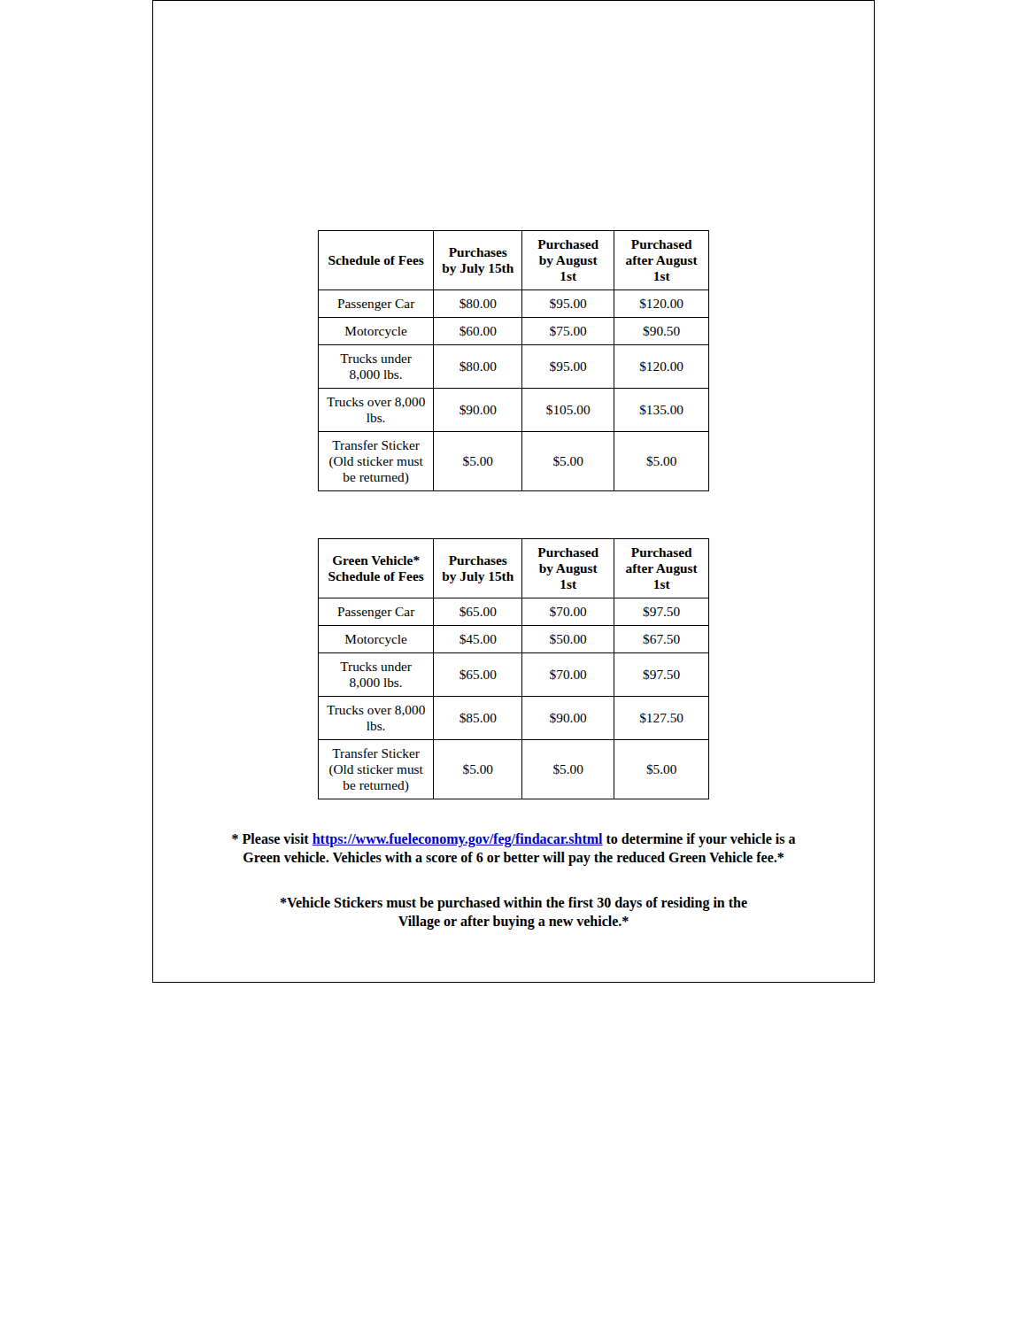| Schedule of Fees | Purchases by July 15th | Purchased by August 1st | Purchased after August 1st |
| --- | --- | --- | --- |
| Passenger Car | $80.00 | $95.00 | $120.00 |
| Motorcycle | $60.00 | $75.00 | $90.50 |
| Trucks under 8,000 lbs. | $80.00 | $95.00 | $120.00 |
| Trucks over 8,000 lbs. | $90.00 | $105.00 | $135.00 |
| Transfer Sticker (Old sticker must be returned) | $5.00 | $5.00 | $5.00 |
| Green Vehicle* Schedule of Fees | Purchases by July 15th | Purchased by August 1st | Purchased after August 1st |
| --- | --- | --- | --- |
| Passenger Car | $65.00 | $70.00 | $97.50 |
| Motorcycle | $45.00 | $50.00 | $67.50 |
| Trucks under 8,000 lbs. | $65.00 | $70.00 | $97.50 |
| Trucks over 8,000 lbs. | $85.00 | $90.00 | $127.50 |
| Transfer Sticker (Old sticker must be returned) | $5.00 | $5.00 | $5.00 |
* Please visit https://www.fueleconomy.gov/feg/findacar.shtml to determine if your vehicle is a Green vehicle. Vehicles with a score of 6 or better will pay the reduced Green Vehicle fee.*
*Vehicle Stickers must be purchased within the first 30 days of residing in the Village or after buying a new vehicle.*